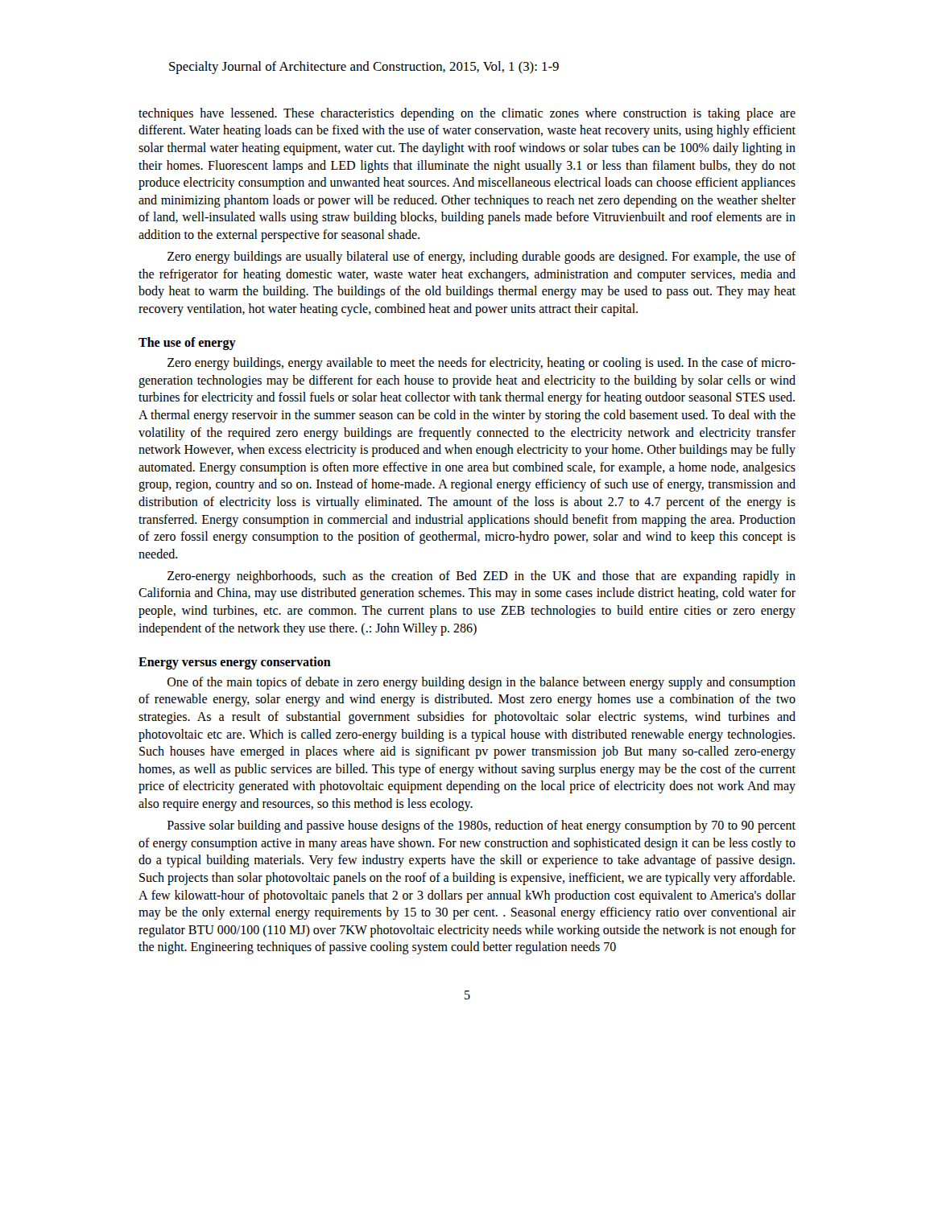Specialty Journal of Architecture and Construction, 2015, Vol, 1 (3): 1-9
techniques have lessened. These characteristics depending on the climatic zones where construction is taking place are different. Water heating loads can be fixed with the use of water conservation, waste heat recovery units, using highly efficient solar thermal water heating equipment, water cut. The daylight with roof windows or solar tubes can be 100% daily lighting in their homes. Fluorescent lamps and LED lights that illuminate the night usually 3.1 or less than filament bulbs, they do not produce electricity consumption and unwanted heat sources. And miscellaneous electrical loads can choose efficient appliances and minimizing phantom loads or power will be reduced. Other techniques to reach net zero depending on the weather shelter of land, well-insulated walls using straw building blocks, building panels made before Vitruvienbuilt and roof elements are in addition to the external perspective for seasonal shade.
Zero energy buildings are usually bilateral use of energy, including durable goods are designed. For example, the use of the refrigerator for heating domestic water, waste water heat exchangers, administration and computer services, media and body heat to warm the building. The buildings of the old buildings thermal energy may be used to pass out. They may heat recovery ventilation, hot water heating cycle, combined heat and power units attract their capital.
The use of energy
Zero energy buildings, energy available to meet the needs for electricity, heating or cooling is used. In the case of micro-generation technologies may be different for each house to provide heat and electricity to the building by solar cells or wind turbines for electricity and fossil fuels or solar heat collector with tank thermal energy for heating outdoor seasonal STES used. A thermal energy reservoir in the summer season can be cold in the winter by storing the cold basement used. To deal with the volatility of the required zero energy buildings are frequently connected to the electricity network and electricity transfer network However, when excess electricity is produced and when enough electricity to your home. Other buildings may be fully automated. Energy consumption is often more effective in one area but combined scale, for example, a home node, analgesics group, region, country and so on. Instead of home-made. A regional energy efficiency of such use of energy, transmission and distribution of electricity loss is virtually eliminated. The amount of the loss is about 2.7 to 4.7 percent of the energy is transferred. Energy consumption in commercial and industrial applications should benefit from mapping the area. Production of zero fossil energy consumption to the position of geothermal, micro-hydro power, solar and wind to keep this concept is needed.
Zero-energy neighborhoods, such as the creation of Bed ZED in the UK and those that are expanding rapidly in California and China, may use distributed generation schemes. This may in some cases include district heating, cold water for people, wind turbines, etc. are common. The current plans to use ZEB technologies to build entire cities or zero energy independent of the network they use there. (.: John Willey p. 286)
Energy versus energy conservation
One of the main topics of debate in zero energy building design in the balance between energy supply and consumption of renewable energy, solar energy and wind energy is distributed. Most zero energy homes use a combination of the two strategies. As a result of substantial government subsidies for photovoltaic solar electric systems, wind turbines and photovoltaic etc are. Which is called zero-energy building is a typical house with distributed renewable energy technologies. Such houses have emerged in places where aid is significant pv power transmission job But many so-called zero-energy homes, as well as public services are billed. This type of energy without saving surplus energy may be the cost of the current price of electricity generated with photovoltaic equipment depending on the local price of electricity does not work And may also require energy and resources, so this method is less ecology.
Passive solar building and passive house designs of the 1980s, reduction of heat energy consumption by 70 to 90 percent of energy consumption active in many areas have shown. For new construction and sophisticated design it can be less costly to do a typical building materials. Very few industry experts have the skill or experience to take advantage of passive design. Such projects than solar photovoltaic panels on the roof of a building is expensive, inefficient, we are typically very affordable. A few kilowatt-hour of photovoltaic panels that 2 or 3 dollars per annual kWh production cost equivalent to America's dollar may be the only external energy requirements by 15 to 30 per cent. . Seasonal energy efficiency ratio over conventional air regulator BTU 000/100 (110 MJ) over 7KW photovoltaic electricity needs while working outside the network is not enough for the night. Engineering techniques of passive cooling system could better regulation needs 70
5